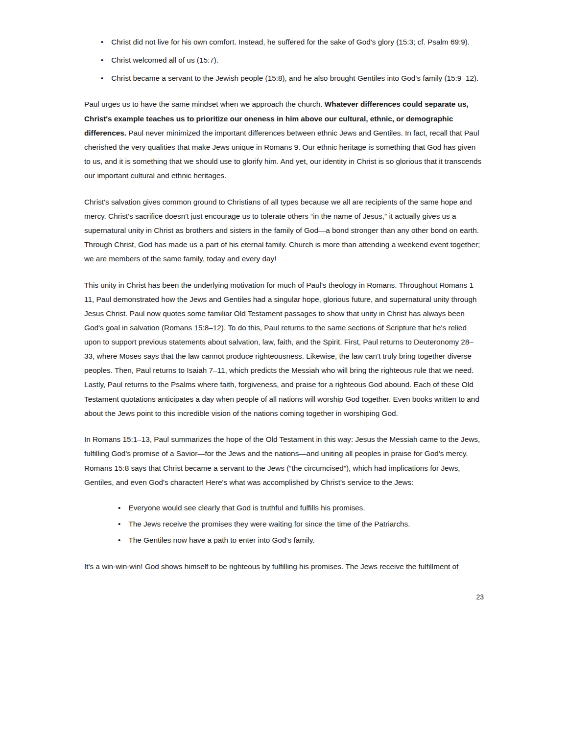Christ did not live for his own comfort. Instead, he suffered for the sake of God's glory (15:3; cf. Psalm 69:9).
Christ welcomed all of us (15:7).
Christ became a servant to the Jewish people (15:8), and he also brought Gentiles into God's family (15:9–12).
Paul urges us to have the same mindset when we approach the church. Whatever differences could separate us, Christ's example teaches us to prioritize our oneness in him above our cultural, ethnic, or demographic differences. Paul never minimized the important differences between ethnic Jews and Gentiles. In fact, recall that Paul cherished the very qualities that make Jews unique in Romans 9. Our ethnic heritage is something that God has given to us, and it is something that we should use to glorify him. And yet, our identity in Christ is so glorious that it transcends our important cultural and ethnic heritages.
Christ's salvation gives common ground to Christians of all types because we all are recipients of the same hope and mercy. Christ's sacrifice doesn't just encourage us to tolerate others “in the name of Jesus,” it actually gives us a supernatural unity in Christ as brothers and sisters in the family of God—a bond stronger than any other bond on earth. Through Christ, God has made us a part of his eternal family. Church is more than attending a weekend event together; we are members of the same family, today and every day!
This unity in Christ has been the underlying motivation for much of Paul's theology in Romans. Throughout Romans 1–11, Paul demonstrated how the Jews and Gentiles had a singular hope, glorious future, and supernatural unity through Jesus Christ. Paul now quotes some familiar Old Testament passages to show that unity in Christ has always been God's goal in salvation (Romans 15:8–12). To do this, Paul returns to the same sections of Scripture that he's relied upon to support previous statements about salvation, law, faith, and the Spirit. First, Paul returns to Deuteronomy 28–33, where Moses says that the law cannot produce righteousness. Likewise, the law can't truly bring together diverse peoples. Then, Paul returns to Isaiah 7–11, which predicts the Messiah who will bring the righteous rule that we need. Lastly, Paul returns to the Psalms where faith, forgiveness, and praise for a righteous God abound. Each of these Old Testament quotations anticipates a day when people of all nations will worship God together. Even books written to and about the Jews point to this incredible vision of the nations coming together in worshiping God.
In Romans 15:1–13, Paul summarizes the hope of the Old Testament in this way: Jesus the Messiah came to the Jews, fulfilling God's promise of a Savior—for the Jews and the nations—and uniting all peoples in praise for God's mercy. Romans 15:8 says that Christ became a servant to the Jews (“the circumcised”), which had implications for Jews, Gentiles, and even God's character! Here's what was accomplished by Christ's service to the Jews:
Everyone would see clearly that God is truthful and fulfills his promises.
The Jews receive the promises they were waiting for since the time of the Patriarchs.
The Gentiles now have a path to enter into God's family.
It's a win-win-win! God shows himself to be righteous by fulfilling his promises. The Jews receive the fulfillment of
23